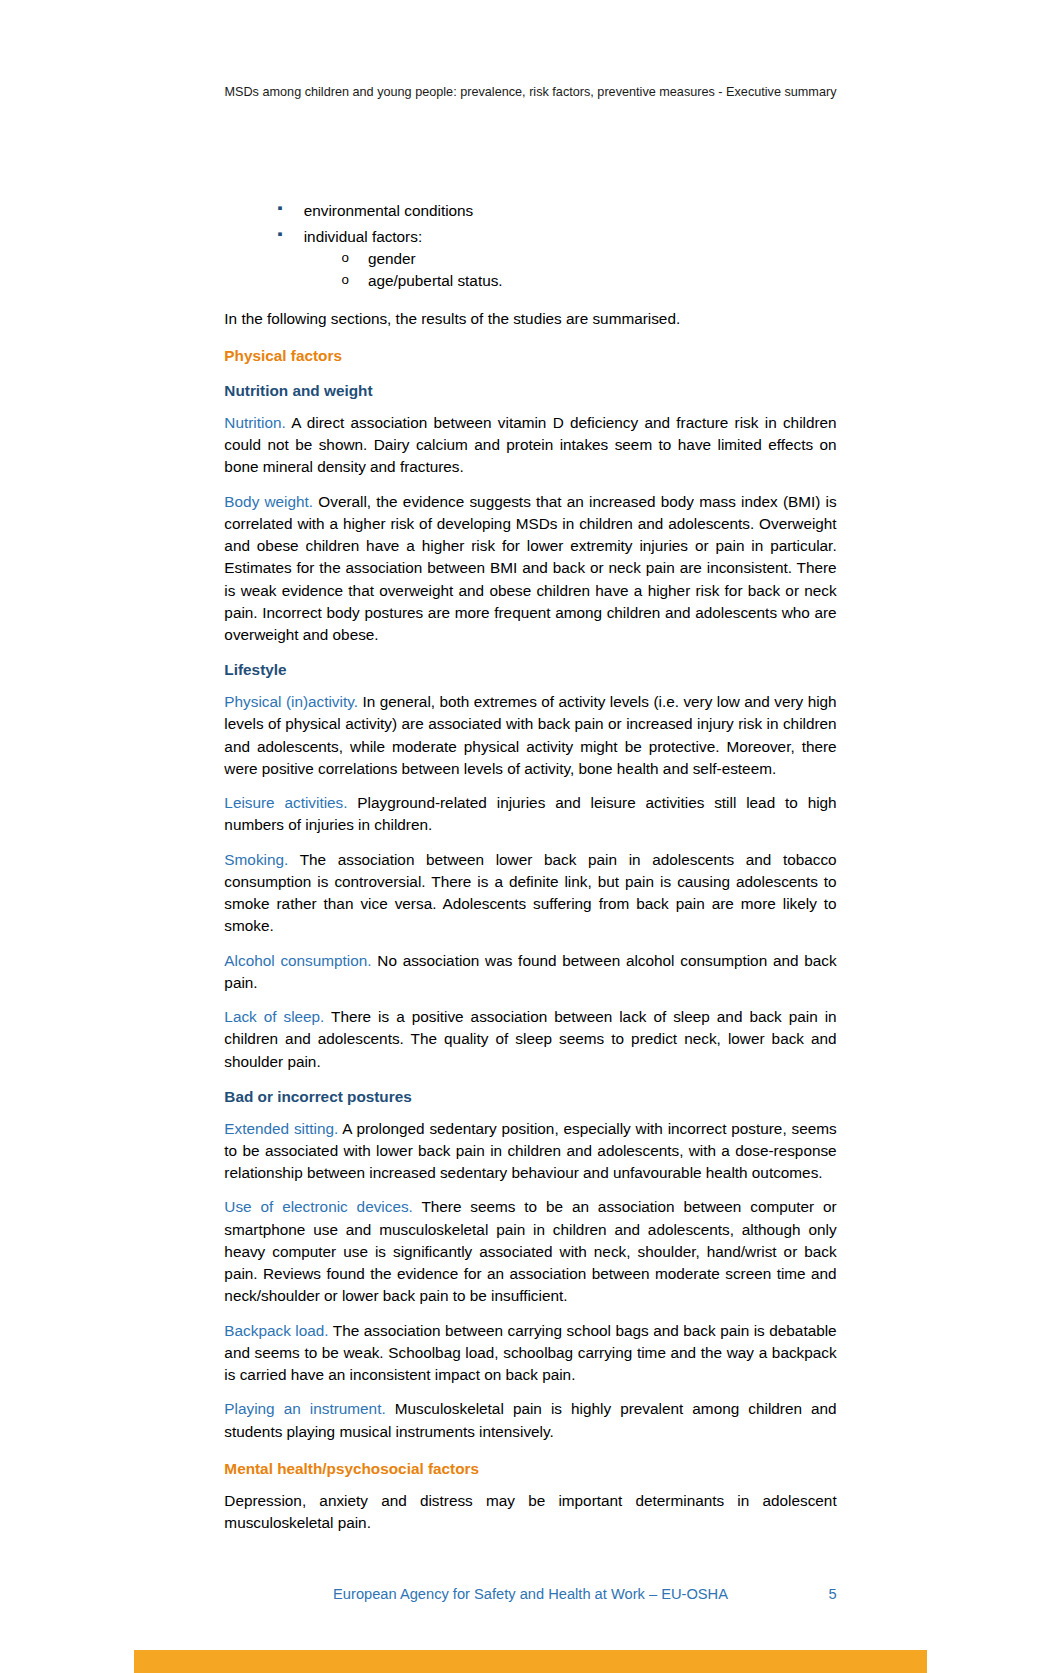MSDs among children and young people: prevalence, risk factors, preventive measures - Executive summary
environmental conditions
individual factors:
gender
age/pubertal status.
In the following sections, the results of the studies are summarised.
Physical factors
Nutrition and weight
Nutrition. A direct association between vitamin D deficiency and fracture risk in children could not be shown. Dairy calcium and protein intakes seem to have limited effects on bone mineral density and fractures.
Body weight. Overall, the evidence suggests that an increased body mass index (BMI) is correlated with a higher risk of developing MSDs in children and adolescents. Overweight and obese children have a higher risk for lower extremity injuries or pain in particular. Estimates for the association between BMI and back or neck pain are inconsistent. There is weak evidence that overweight and obese children have a higher risk for back or neck pain. Incorrect body postures are more frequent among children and adolescents who are overweight and obese.
Lifestyle
Physical (in)activity. In general, both extremes of activity levels (i.e. very low and very high levels of physical activity) are associated with back pain or increased injury risk in children and adolescents, while moderate physical activity might be protective. Moreover, there were positive correlations between levels of activity, bone health and self-esteem.
Leisure activities. Playground-related injuries and leisure activities still lead to high numbers of injuries in children.
Smoking. The association between lower back pain in adolescents and tobacco consumption is controversial. There is a definite link, but pain is causing adolescents to smoke rather than vice versa. Adolescents suffering from back pain are more likely to smoke.
Alcohol consumption. No association was found between alcohol consumption and back pain.
Lack of sleep. There is a positive association between lack of sleep and back pain in children and adolescents. The quality of sleep seems to predict neck, lower back and shoulder pain.
Bad or incorrect postures
Extended sitting. A prolonged sedentary position, especially with incorrect posture, seems to be associated with lower back pain in children and adolescents, with a dose-response relationship between increased sedentary behaviour and unfavourable health outcomes.
Use of electronic devices. There seems to be an association between computer or smartphone use and musculoskeletal pain in children and adolescents, although only heavy computer use is significantly associated with neck, shoulder, hand/wrist or back pain. Reviews found the evidence for an association between moderate screen time and neck/shoulder or lower back pain to be insufficient.
Backpack load. The association between carrying school bags and back pain is debatable and seems to be weak. Schoolbag load, schoolbag carrying time and the way a backpack is carried have an inconsistent impact on back pain.
Playing an instrument. Musculoskeletal pain is highly prevalent among children and students playing musical instruments intensively.
Mental health/psychosocial factors
Depression, anxiety and distress may be important determinants in adolescent musculoskeletal pain.
European Agency for Safety and Health at Work – EU-OSHA
5